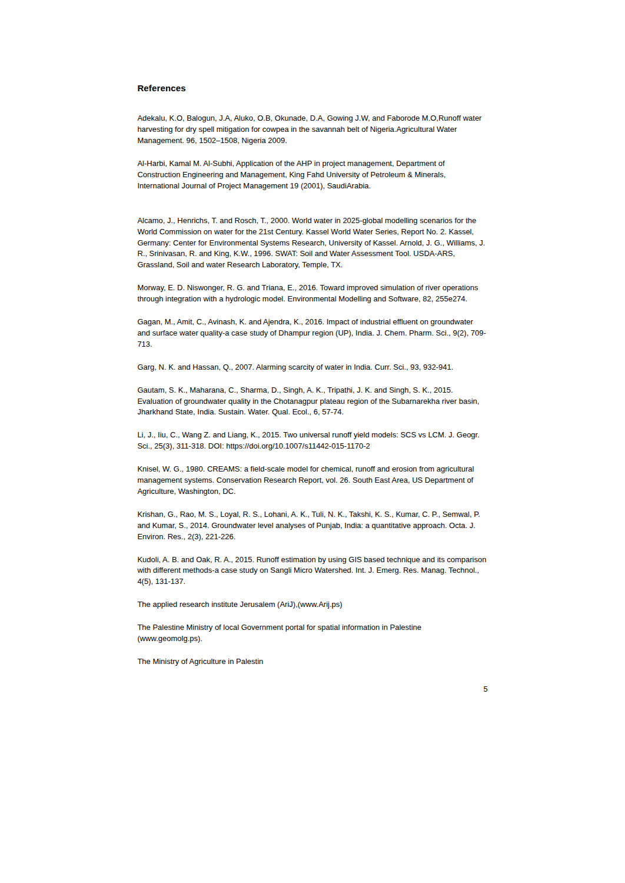References
Adekalu, K.O, Balogun, J.A, Aluko, O.B, Okunade, D.A, Gowing J.W, and Faborode M.O,Runoff water harvesting for dry spell mitigation for cowpea in the savannah belt of Nigeria.Agricultural Water Management. 96, 1502–1508, Nigeria 2009.
Al-Harbi, Kamal M. Al-Subhi, Application of the AHP in project management, Department of Construction Engineering and Management, King Fahd University of Petroleum & Minerals, International Journal of Project Management 19 (2001), SaudiArabia.
Alcamo, J., Henrichs, T. and Rosch, T., 2000. World water in 2025-global modelling scenarios for the World Commission on water for the 21st Century. Kassel World Water Series, Report No. 2. Kassel, Germany: Center for Environmental Systems Research, University of Kassel. Arnold, J. G., Williams, J. R., Srinivasan, R. and King, K.W., 1996. SWAT: Soil and Water Assessment Tool. USDA-ARS, Grassland, Soil and water Research Laboratory, Temple, TX.
Morway, E. D. Niswonger, R. G. and Triana, E., 2016. Toward improved simulation of river operations through integration with a hydrologic model. Environmental Modelling and Software, 82, 255e274.
Gagan, M., Amit, C., Avinash, K. and Ajendra, K., 2016. Impact of industrial effluent on groundwater and surface water quality-a case study of Dhampur region (UP), India. J. Chem. Pharm. Sci., 9(2), 709-713.
Garg, N. K. and Hassan, Q., 2007. Alarming scarcity of water in India. Curr. Sci., 93, 932-941.
Gautam, S. K., Maharana, C., Sharma, D., Singh, A. K., Tripathi, J. K. and Singh, S. K., 2015. Evaluation of groundwater quality in the Chotanagpur plateau region of the Subarnarekha river basin, Jharkhand State, India. Sustain. Water. Qual. Ecol., 6, 57-74.
Li, J., Iiu, C., Wang Z. and Liang, K., 2015. Two universal runoff yield models: SCS vs LCM. J. Geogr. Sci., 25(3), 311-318. DOI: https://doi.org/10.1007/s11442-015-1170-2
Knisel, W. G., 1980. CREAMS: a field-scale model for chemical, runoff and erosion from agricultural management systems. Conservation Research Report, vol. 26. South East Area, US Department of Agriculture, Washington, DC.
Krishan, G., Rao, M. S., Loyal, R. S., Lohani, A. K., Tuli, N. K., Takshi, K. S., Kumar, C. P., Semwal, P. and Kumar, S., 2014. Groundwater level analyses of Punjab, India: a quantitative approach. Octa. J. Environ. Res., 2(3), 221-226.
Kudoli, A. B. and Oak, R. A., 2015. Runoff estimation by using GIS based technique and its comparison with different methods-a case study on Sangli Micro Watershed. Int. J. Emerg. Res. Manag. Technol., 4(5), 131-137.
The applied research institute Jerusalem (AriJ),(www.Arij.ps)
The Palestine Ministry of local Government portal for spatial information in Palestine (www.geomolg.ps).
The Ministry of Agriculture in Palestin
5